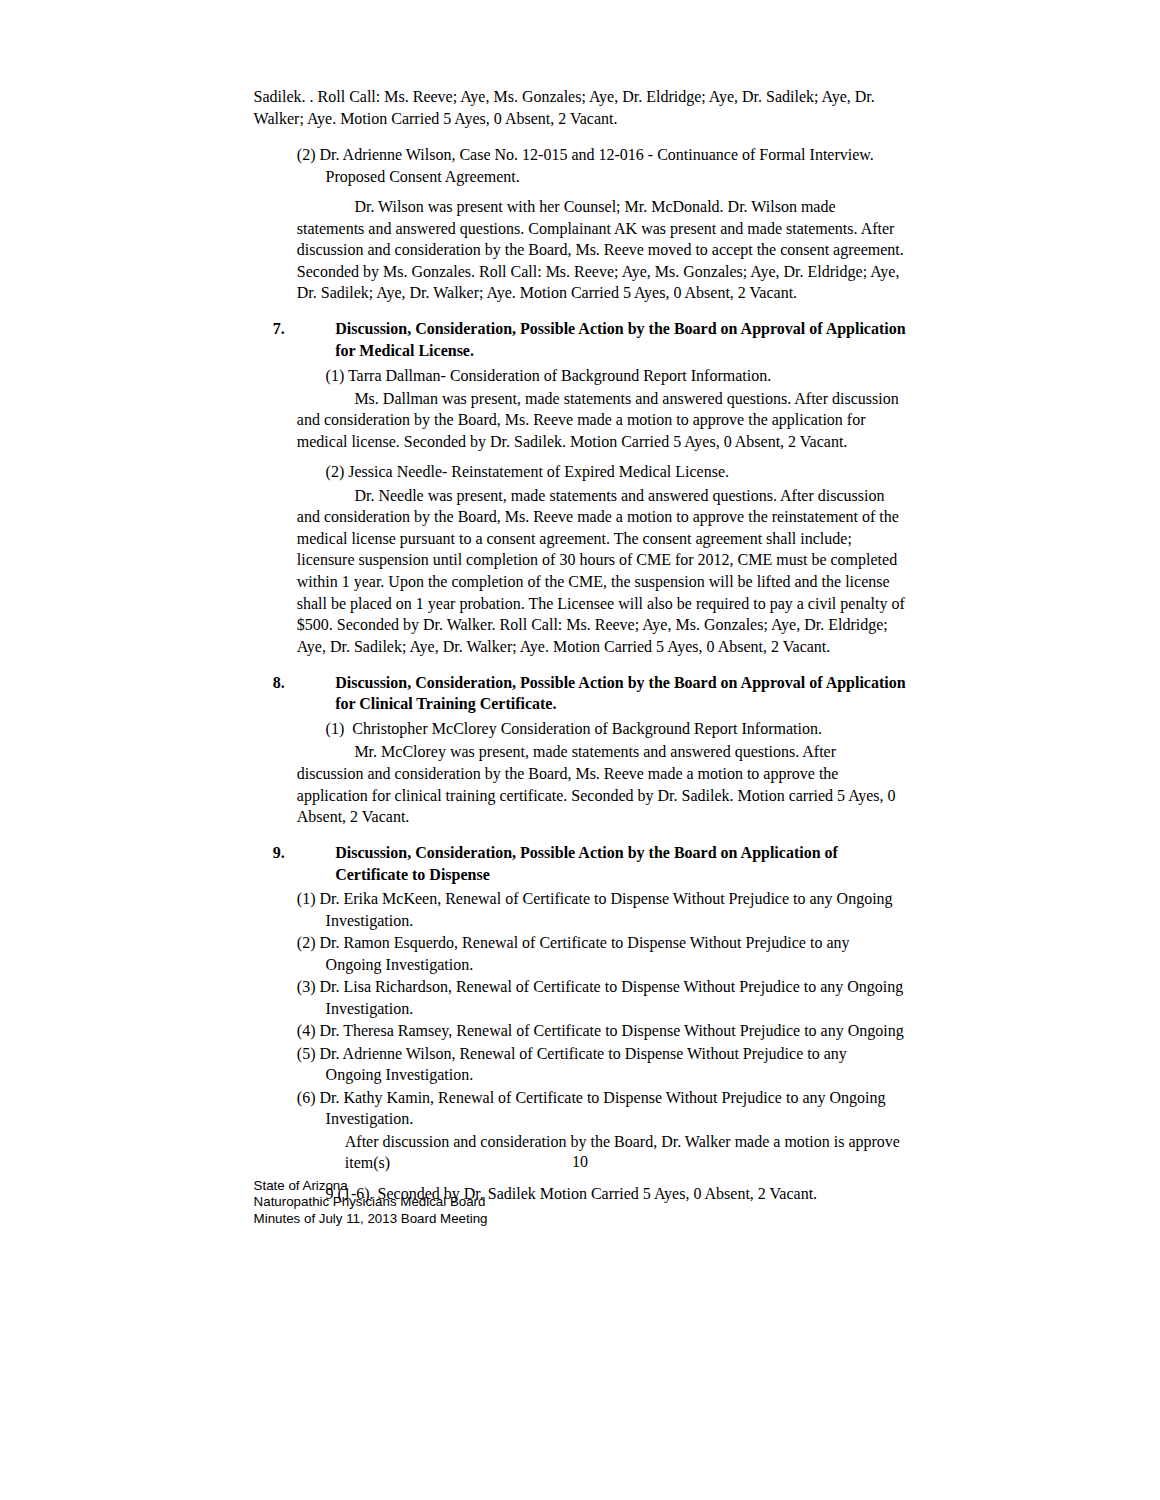Sadilek. . Roll Call: Ms. Reeve; Aye, Ms. Gonzales; Aye, Dr. Eldridge; Aye, Dr. Sadilek; Aye, Dr. Walker; Aye. Motion Carried 5 Ayes, 0 Absent, 2 Vacant.
(2) Dr. Adrienne Wilson, Case No. 12-015 and 12-016 - Continuance of Formal Interview. Proposed Consent Agreement.
Dr. Wilson was present with her Counsel; Mr. McDonald. Dr. Wilson made statements and answered questions. Complainant AK was present and made statements. After discussion and consideration by the Board, Ms. Reeve moved to accept the consent agreement. Seconded by Ms. Gonzales. Roll Call: Ms. Reeve; Aye, Ms. Gonzales; Aye, Dr. Eldridge; Aye, Dr. Sadilek; Aye, Dr. Walker; Aye. Motion Carried 5 Ayes, 0 Absent, 2 Vacant.
7.
Discussion, Consideration, Possible Action by the Board on Approval of Application for Medical License.
(1) Tarra Dallman- Consideration of Background Report Information.
Ms. Dallman was present, made statements and answered questions. After discussion and consideration by the Board, Ms. Reeve made a motion to approve the application for medical license. Seconded by Dr. Sadilek. Motion Carried 5 Ayes, 0 Absent, 2 Vacant.
(2) Jessica Needle- Reinstatement of Expired Medical License.
Dr. Needle was present, made statements and answered questions. After discussion and consideration by the Board, Ms. Reeve made a motion to approve the reinstatement of the medical license pursuant to a consent agreement. The consent agreement shall include; licensure suspension until completion of 30 hours of CME for 2012, CME must be completed within 1 year. Upon the completion of the CME, the suspension will be lifted and the license shall be placed on 1 year probation. The Licensee will also be required to pay a civil penalty of $500. Seconded by Dr. Walker. Roll Call: Ms. Reeve; Aye, Ms. Gonzales; Aye, Dr. Eldridge; Aye, Dr. Sadilek; Aye, Dr. Walker; Aye. Motion Carried 5 Ayes, 0 Absent, 2 Vacant.
8.
Discussion, Consideration, Possible Action by the Board on Approval of Application for Clinical Training Certificate.
(1) Christopher McClorey Consideration of Background Report Information.
Mr. McClorey was present, made statements and answered questions. After discussion and consideration by the Board, Ms. Reeve made a motion to approve the application for clinical training certificate. Seconded by Dr. Sadilek. Motion carried 5 Ayes, 0 Absent, 2 Vacant.
9.
Discussion, Consideration, Possible Action by the Board on Application of Certificate to Dispense
(1) Dr. Erika McKeen, Renewal of Certificate to Dispense Without Prejudice to any Ongoing Investigation.
(2) Dr. Ramon Esquerdo, Renewal of Certificate to Dispense Without Prejudice to any Ongoing Investigation.
(3) Dr. Lisa Richardson, Renewal of Certificate to Dispense Without Prejudice to any Ongoing Investigation.
(4) Dr. Theresa Ramsey, Renewal of Certificate to Dispense Without Prejudice to any Ongoing
(5) Dr. Adrienne Wilson, Renewal of Certificate to Dispense Without Prejudice to any Ongoing Investigation.
(6) Dr. Kathy Kamin, Renewal of Certificate to Dispense Without Prejudice to any Ongoing Investigation.
After discussion and consideration by the Board, Dr. Walker made a motion is approve item(s)
9 (1-6). Seconded by Dr. Sadilek Motion Carried 5 Ayes, 0 Absent, 2 Vacant.
10
State of Arizona
Naturopathic Physicians Medical Board
Minutes of July 11, 2013 Board Meeting